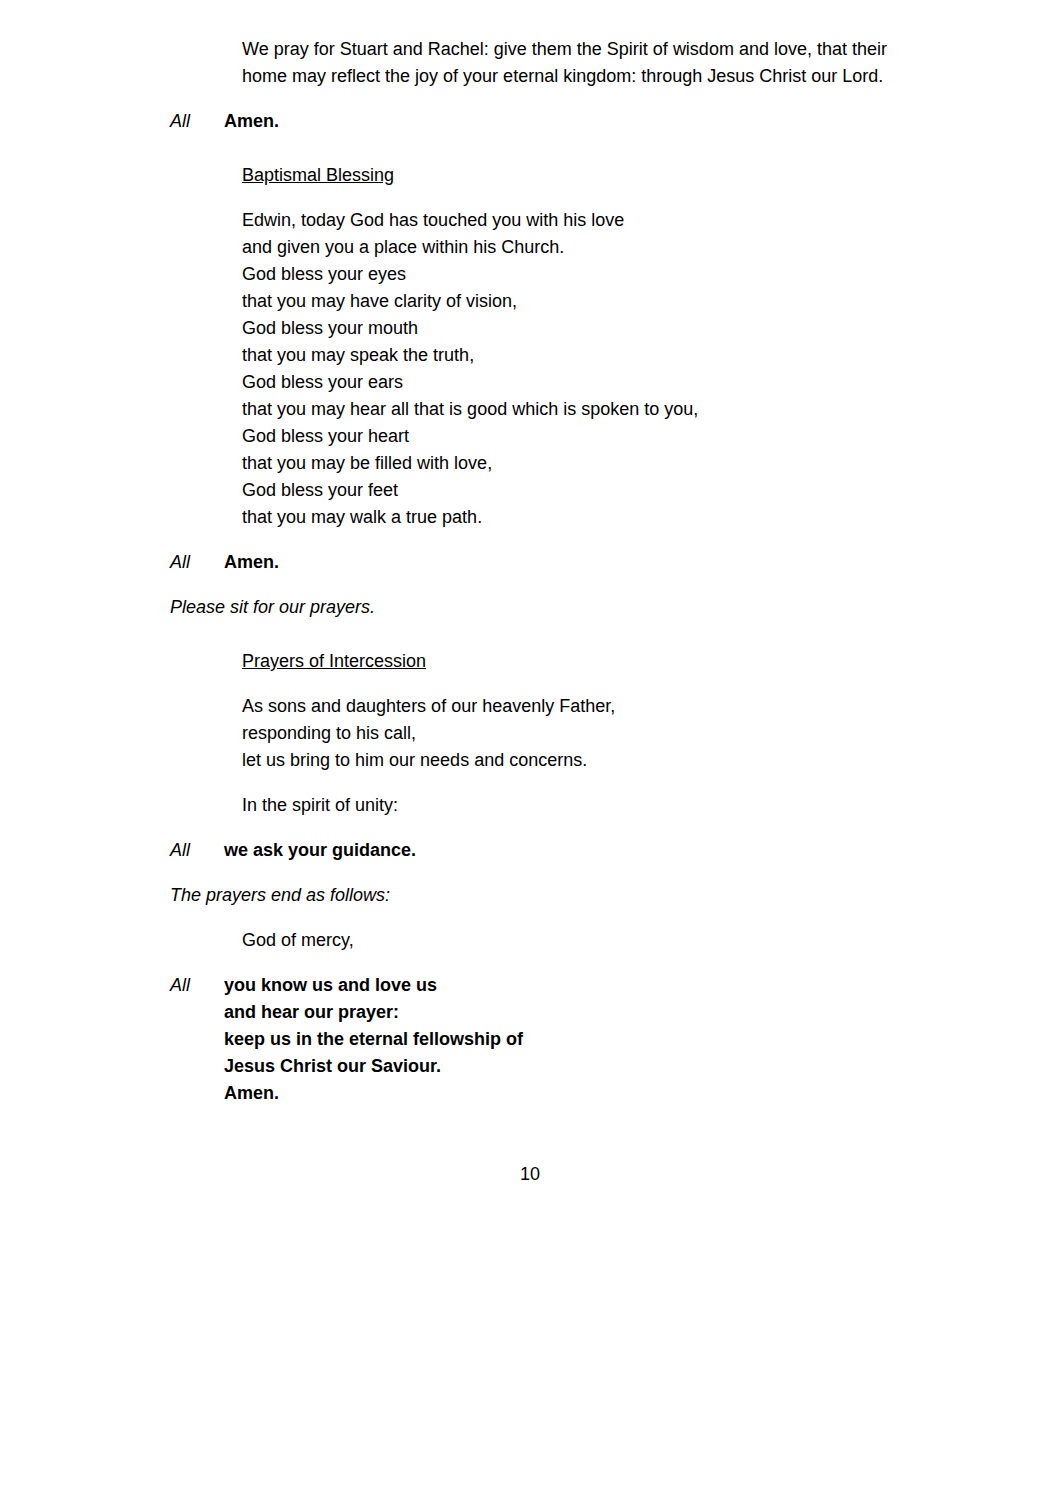We pray for Stuart and Rachel: give them the Spirit of wisdom and love, that their home may reflect the joy of your eternal kingdom: through Jesus Christ our Lord.
All Amen.
Baptismal Blessing
Edwin, today God has touched you with his love
and given you a place within his Church.
God bless your eyes
that you may have clarity of vision,
God bless your mouth
that you may speak the truth,
God bless your ears
that you may hear all that is good which is spoken to you,
God bless your heart
that you may be filled with love,
God bless your feet
that you may walk a true path.
All Amen.
Please sit for our prayers.
Prayers of Intercession
As sons and daughters of our heavenly Father,
responding to his call,
let us bring to him our needs and concerns.
In the spirit of unity:
All we ask your guidance.
The prayers end as follows:
God of mercy,
All you know us and love us
and hear our prayer:
keep us in the eternal fellowship of
Jesus Christ our Saviour.
Amen.
10